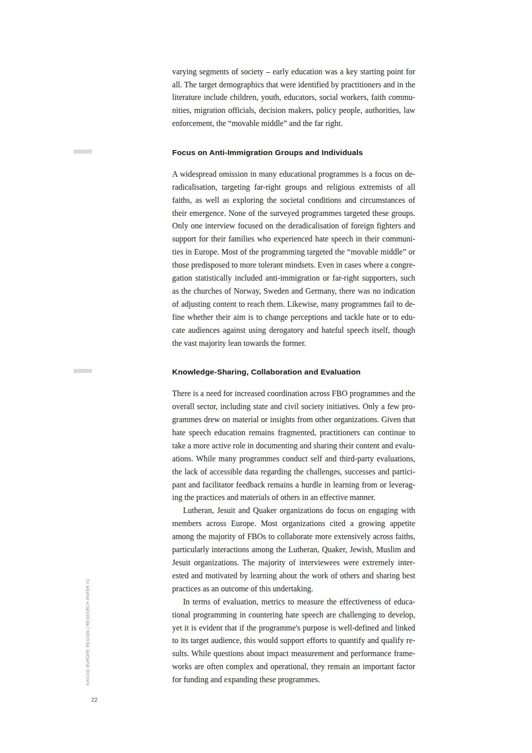varying segments of society – early education was a key starting point for all. The target demographics that were identified by practitioners and in the literature include children, youth, educators, social workers, faith communities, migration officials, decision makers, policy people, authorities, law enforcement, the “movable middle” and the far right.
//////////////Focus on Anti-Immigration Groups and Individuals
A widespread omission in many educational programmes is a focus on deradicalisation, targeting far-right groups and religious extremists of all faiths, as well as exploring the societal conditions and circumstances of their emergence. None of the surveyed programmes targeted these groups. Only one interview focused on the deradicalisation of foreign fighters and support for their families who experienced hate speech in their communities in Europe. Most of the programming targeted the “movable middle” or those predisposed to more tolerant mindsets. Even in cases where a congregation statistically included anti-immigration or far-right supporters, such as the churches of Norway, Sweden and Germany, there was no indication of adjusting content to reach them. Likewise, many programmes fail to define whether their aim is to change perceptions and tackle hate or to educate audiences against using derogatory and hateful speech itself, though the vast majority lean towards the former.
//////////////Knowledge-Sharing, Collaboration and Evaluation
There is a need for increased coordination across FBO programmes and the overall sector, including state and civil society initiatives. Only a few programmes drew on material or insights from other organizations. Given that hate speech education remains fragmented, practitioners can continue to take a more active role in documenting and sharing their content and evaluations. While many programmes conduct self and third-party evaluations, the lack of accessible data regarding the challenges, successes and participant and facilitator feedback remains a hurdle in learning from or leveraging the practices and materials of others in an effective manner.
Lutheran, Jesuit and Quaker organizations do focus on engaging with members across Europe. Most organizations cited a growing appetite among the majority of FBOs to collaborate more extensively across faiths, particularly interactions among the Lutheran, Quaker, Jewish, Muslim and Jesuit organizations. The majority of interviewees were extremely interested and motivated by learning about the work of others and sharing best practices as an outcome of this undertaking.
In terms of evaluation, metrics to measure the effectiveness of educational programming in countering hate speech are challenging to develop, yet it is evident that if the programme's purpose is well-defined and linked to its target audience, this would support efforts to quantify and qualify results. While questions about impact measurement and performance frameworks are often complex and operational, they remain an important factor for funding and expanding these programmes.
KAICIID Europe Region | Research Paper #1
22